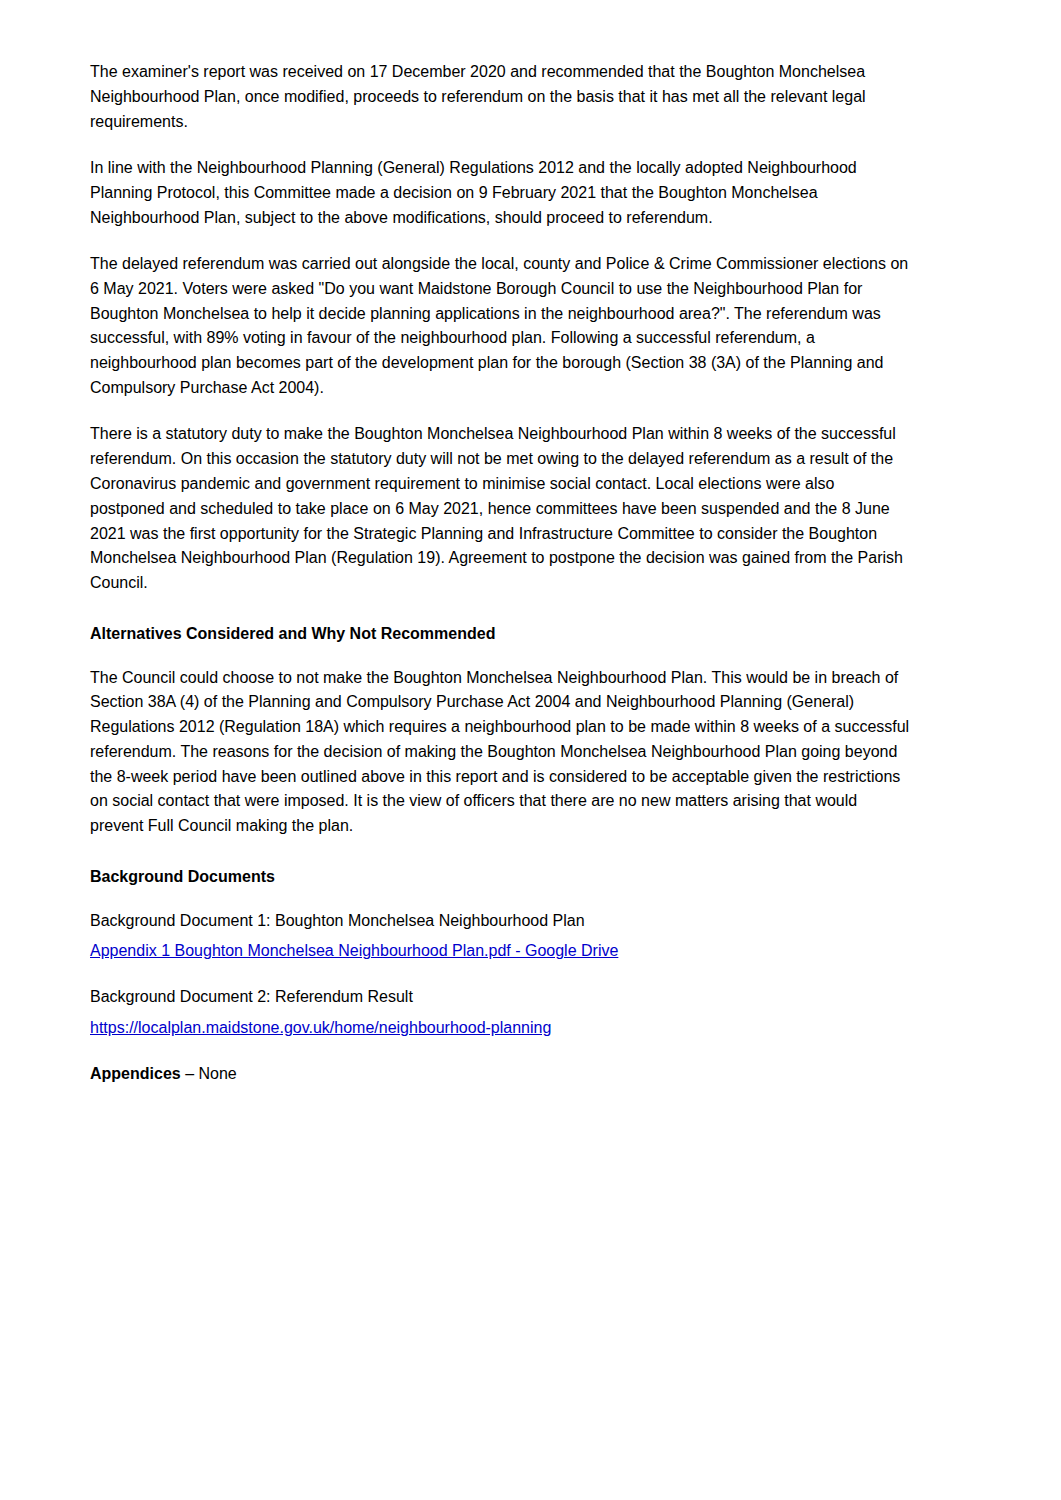The examiner's report was received on 17 December 2020 and recommended that the Boughton Monchelsea Neighbourhood Plan, once modified, proceeds to referendum on the basis that it has met all the relevant legal requirements.
In line with the Neighbourhood Planning (General) Regulations 2012 and the locally adopted Neighbourhood Planning Protocol, this Committee made a decision on 9 February 2021 that the Boughton Monchelsea Neighbourhood Plan, subject to the above modifications, should proceed to referendum.
The delayed referendum was carried out alongside the local, county and Police & Crime Commissioner elections on 6 May 2021. Voters were asked "Do you want Maidstone Borough Council to use the Neighbourhood Plan for Boughton Monchelsea to help it decide planning applications in the neighbourhood area?". The referendum was successful, with 89% voting in favour of the neighbourhood plan. Following a successful referendum, a neighbourhood plan becomes part of the development plan for the borough (Section 38 (3A) of the Planning and Compulsory Purchase Act 2004).
There is a statutory duty to make the Boughton Monchelsea Neighbourhood Plan within 8 weeks of the successful referendum. On this occasion the statutory duty will not be met owing to the delayed referendum as a result of the Coronavirus pandemic and government requirement to minimise social contact. Local elections were also postponed and scheduled to take place on 6 May 2021, hence committees have been suspended and the 8 June 2021 was the first opportunity for the Strategic Planning and Infrastructure Committee to consider the Boughton Monchelsea Neighbourhood Plan (Regulation 19). Agreement to postpone the decision was gained from the Parish Council.
Alternatives Considered and Why Not Recommended
The Council could choose to not make the Boughton Monchelsea Neighbourhood Plan. This would be in breach of Section 38A (4) of the Planning and Compulsory Purchase Act 2004 and Neighbourhood Planning (General) Regulations 2012 (Regulation 18A) which requires a neighbourhood plan to be made within 8 weeks of a successful referendum. The reasons for the decision of making the Boughton Monchelsea Neighbourhood Plan going beyond the 8-week period have been outlined above in this report and is considered to be acceptable given the restrictions on social contact that were imposed. It is the view of officers that there are no new matters arising that would prevent Full Council making the plan.
Background Documents
Background Document 1: Boughton Monchelsea Neighbourhood Plan
Appendix 1 Boughton Monchelsea Neighbourhood Plan.pdf - Google Drive
Background Document 2: Referendum Result
https://localplan.maidstone.gov.uk/home/neighbourhood-planning
Appendices – None